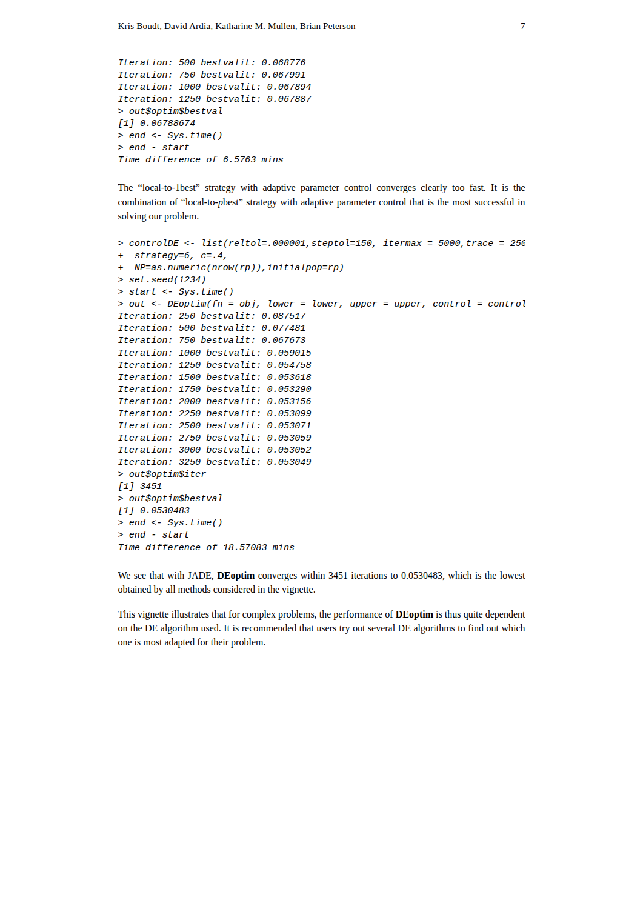Kris Boudt, David Ardia, Katharine M. Mullen, Brian Peterson 7
Iteration: 500 bestvalit: 0.068776
Iteration: 750 bestvalit: 0.067991
Iteration: 1000 bestvalit: 0.067894
Iteration: 1250 bestvalit: 0.067887
> out$optim$bestval
[1] 0.06788674
> end <- Sys.time()
> end - start
Time difference of 6.5763 mins
The “local-to-1best” strategy with adaptive parameter control converges clearly too fast. It is the combination of “local-to-pbest” strategy with adaptive parameter control that is the most successful in solving our problem.
> controlDE <- list(reltol=.000001,steptol=150, itermax = 5000,trace = 250,
+  strategy=6, c=.4,
+  NP=as.numeric(nrow(rp)),initialpop=rp)
> set.seed(1234)
> start <- Sys.time()
> out <- DEoptim(fn = obj, lower = lower, upper = upper, control = controlDE)
Iteration: 250 bestvalit: 0.087517
Iteration: 500 bestvalit: 0.077481
Iteration: 750 bestvalit: 0.067673
Iteration: 1000 bestvalit: 0.059015
Iteration: 1250 bestvalit: 0.054758
Iteration: 1500 bestvalit: 0.053618
Iteration: 1750 bestvalit: 0.053290
Iteration: 2000 bestvalit: 0.053156
Iteration: 2250 bestvalit: 0.053099
Iteration: 2500 bestvalit: 0.053071
Iteration: 2750 bestvalit: 0.053059
Iteration: 3000 bestvalit: 0.053052
Iteration: 3250 bestvalit: 0.053049
> out$optim$iter
[1] 3451
> out$optim$bestval
[1] 0.0530483
> end <- Sys.time()
> end - start
Time difference of 18.57083 mins
We see that with JADE, DEoptim converges within 3451 iterations to 0.0530483, which is the lowest obtained by all methods considered in the vignette.
This vignette illustrates that for complex problems, the performance of DEoptim is thus quite dependent on the DE algorithm used. It is recommended that users try out several DE algorithms to find out which one is most adapted for their problem.